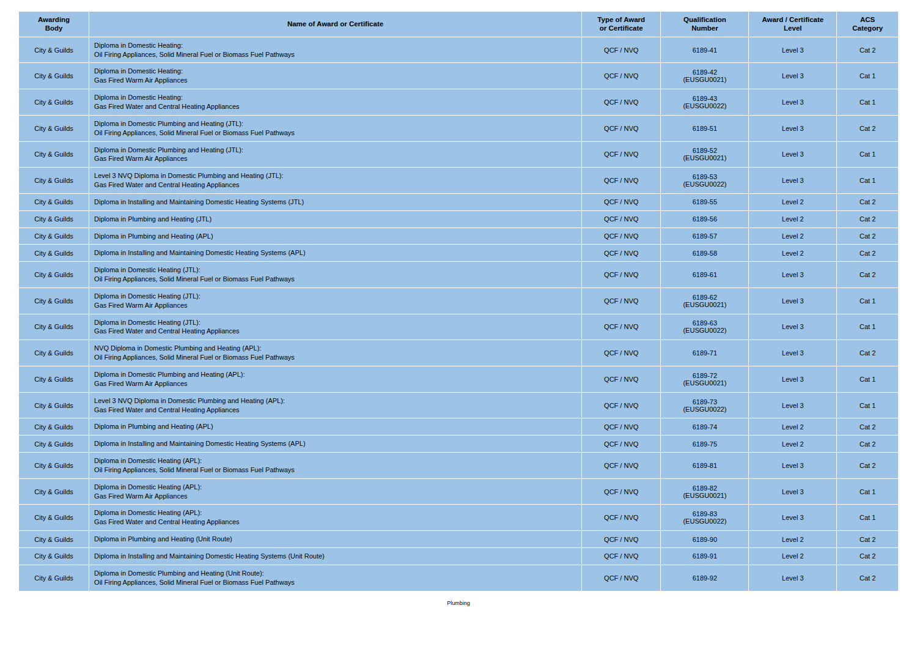| Awarding Body | Name of Award or Certificate | Type of Award or Certificate | Qualification Number | Award / Certificate Level | ACS Category |
| --- | --- | --- | --- | --- | --- |
| City & Guilds | Diploma in Domestic Heating: Oil Firing Appliances, Solid Mineral Fuel or Biomass Fuel Pathways | QCF / NVQ | 6189-41 | Level 3 | Cat 2 |
| City & Guilds | Diploma in Domestic Heating: Gas Fired Warm Air Appliances | QCF / NVQ | 6189-42 (EUSGU0021) | Level 3 | Cat 1 |
| City & Guilds | Diploma in Domestic Heating: Gas Fired Water and Central Heating Appliances | QCF / NVQ | 6189-43 (EUSGU0022) | Level 3 | Cat 1 |
| City & Guilds | Diploma in Domestic Plumbing and Heating (JTL): Oil Firing Appliances, Solid Mineral Fuel or Biomass Fuel Pathways | QCF / NVQ | 6189-51 | Level 3 | Cat 2 |
| City & Guilds | Diploma in Domestic Plumbing and Heating (JTL): Gas Fired Warm Air Appliances | QCF / NVQ | 6189-52 (EUSGU0021) | Level 3 | Cat 1 |
| City & Guilds | Level 3 NVQ Diploma in Domestic Plumbing and Heating (JTL): Gas Fired Water and Central Heating Appliances | QCF / NVQ | 6189-53 (EUSGU0022) | Level 3 | Cat 1 |
| City & Guilds | Diploma in Installing and Maintaining Domestic Heating Systems (JTL) | QCF / NVQ | 6189-55 | Level 2 | Cat 2 |
| City & Guilds | Diploma in Plumbing and Heating (JTL) | QCF / NVQ | 6189-56 | Level 2 | Cat 2 |
| City & Guilds | Diploma in Plumbing and Heating (APL) | QCF / NVQ | 6189-57 | Level 2 | Cat 2 |
| City & Guilds | Diploma in Installing and Maintaining Domestic Heating Systems (APL) | QCF / NVQ | 6189-58 | Level 2 | Cat 2 |
| City & Guilds | Diploma in Domestic Heating (JTL): Oil Firing Appliances, Solid Mineral Fuel or Biomass Fuel Pathways | QCF / NVQ | 6189-61 | Level 3 | Cat 2 |
| City & Guilds | Diploma in Domestic Heating (JTL): Gas Fired Warm Air Appliances | QCF / NVQ | 6189-62 (EUSGU0021) | Level 3 | Cat 1 |
| City & Guilds | Diploma in Domestic Heating (JTL): Gas Fired Water and Central Heating Appliances | QCF / NVQ | 6189-63 (EUSGU0022) | Level 3 | Cat 1 |
| City & Guilds | NVQ Diploma in Domestic Plumbing and Heating (APL): Oil Firing Appliances, Solid Mineral Fuel or Biomass Fuel Pathways | QCF / NVQ | 6189-71 | Level 3 | Cat 2 |
| City & Guilds | Diploma in Domestic Plumbing and Heating (APL): Gas Fired Warm Air Appliances | QCF / NVQ | 6189-72 (EUSGU0021) | Level 3 | Cat 1 |
| City & Guilds | Level 3 NVQ Diploma in Domestic Plumbing and Heating (APL): Gas Fired Water and Central Heating Appliances | QCF / NVQ | 6189-73 (EUSGU0022) | Level 3 | Cat 1 |
| City & Guilds | Diploma in Plumbing and Heating (APL) | QCF / NVQ | 6189-74 | Level 2 | Cat 2 |
| City & Guilds | Diploma in Installing and Maintaining Domestic Heating Systems (APL) | QCF / NVQ | 6189-75 | Level 2 | Cat 2 |
| City & Guilds | Diploma in Domestic Heating (APL): Oil Firing Appliances, Solid Mineral Fuel or Biomass Fuel Pathways | QCF / NVQ | 6189-81 | Level 3 | Cat 2 |
| City & Guilds | Diploma in Domestic Heating (APL): Gas Fired Warm Air Appliances | QCF / NVQ | 6189-82 (EUSGU0021) | Level 3 | Cat 1 |
| City & Guilds | Diploma in Domestic Heating (APL): Gas Fired Water and Central Heating Appliances | QCF / NVQ | 6189-83 (EUSGU0022) | Level 3 | Cat 1 |
| City & Guilds | Diploma in Plumbing and Heating (Unit Route) | QCF / NVQ | 6189-90 | Level 2 | Cat 2 |
| City & Guilds | Diploma in Installing and Maintaining Domestic Heating Systems (Unit Route) | QCF / NVQ | 6189-91 | Level 2 | Cat 2 |
| City & Guilds | Diploma in Domestic Plumbing and Heating (Unit Route): Oil Firing Appliances, Solid Mineral Fuel or Biomass Fuel Pathways | QCF / NVQ | 6189-92 | Level 3 | Cat 2 |
Plumbing